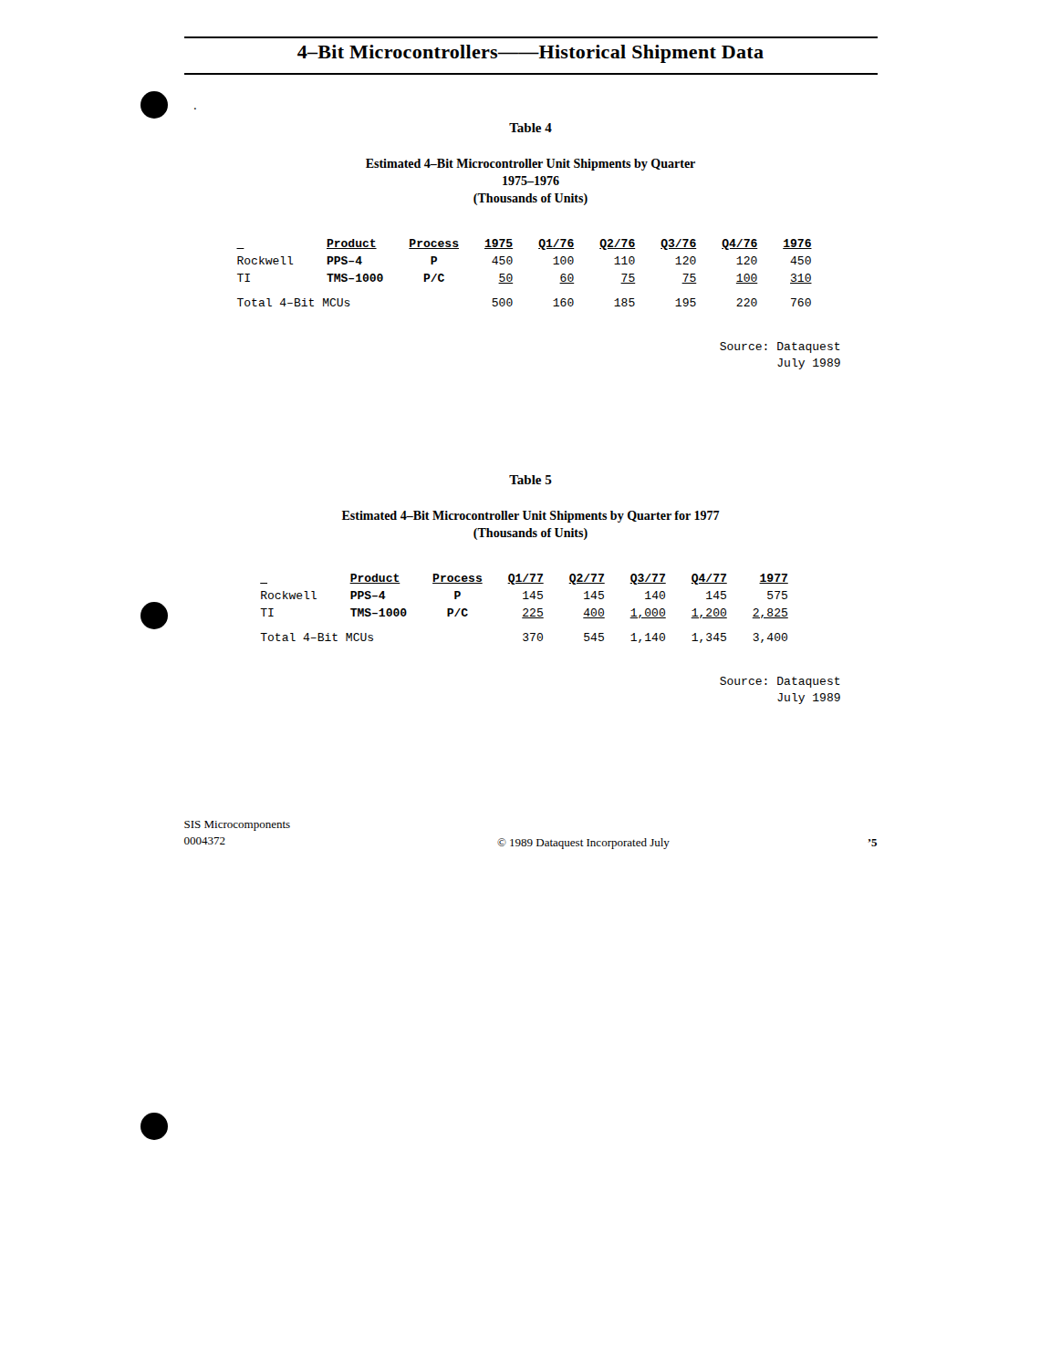4–Bit Microcontrollers——Historical Shipment Data
·
Table 4
Estimated 4–Bit Microcontroller Unit Shipments by Quarter
1975–1976
(Thousands of Units)
| | Product | Process | 1975 | Q1/76 | Q2/76 | Q3/76 | Q4/76 | 1976 |
| --- | --- | --- | --- | --- | --- | --- | --- | --- |
| Rockwell | PPS–4 | P | 450 | 100 | 110 | 120 | 120 | 450 |
| TI | TMS–1000 | P/C | 50 | 60 | 75 | 75 | 100 | 310 |
| Total 4–Bit MCUs | 500 | 160 | 185 | 195 | 220 | 760 |
Source: Dataquest
July 1989
Table 5
Estimated 4–Bit Microcontroller Unit Shipments by Quarter for 1977
(Thousands of Units)
| | Product | Process | Q1/77 | Q2/77 | Q3/77 | Q4/77 | 1977 |
| --- | --- | --- | --- | --- | --- | --- | --- |
| Rockwell | PPS–4 | P | 145 | 145 | 140 | 145 | 575 |
| TI | TMS–1000 | P/C | 225 | 400 | 1,000 | 1,200 | 2,825 |
| Total 4–Bit MCUs | 370 | 545 | 1,140 | 1,345 | 3,400 |
Source: Dataquest
July 1989
SIS Microcomponents
0004372
© 1989 Dataquest Incorporated July
’5